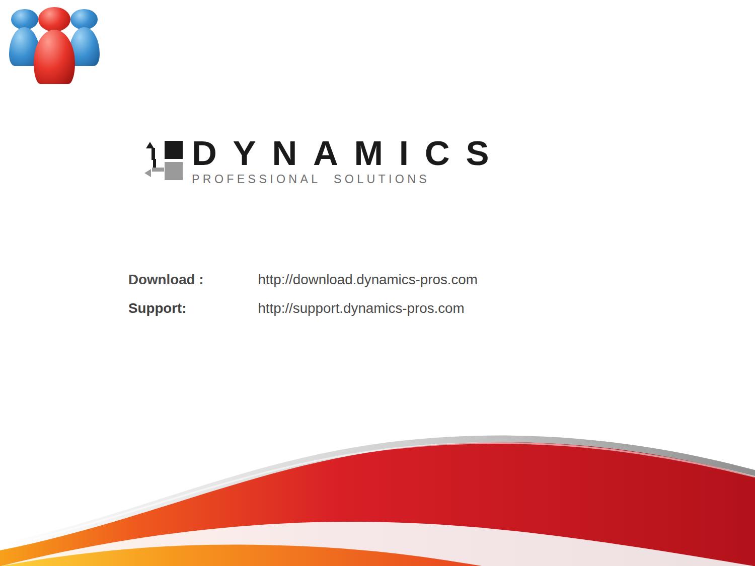D Y N A M I C S
PROFESSIONAL SOLUTIONS
Download :
http://download.dynamics-pros.com
Support:
http://support.dynamics-pros.com